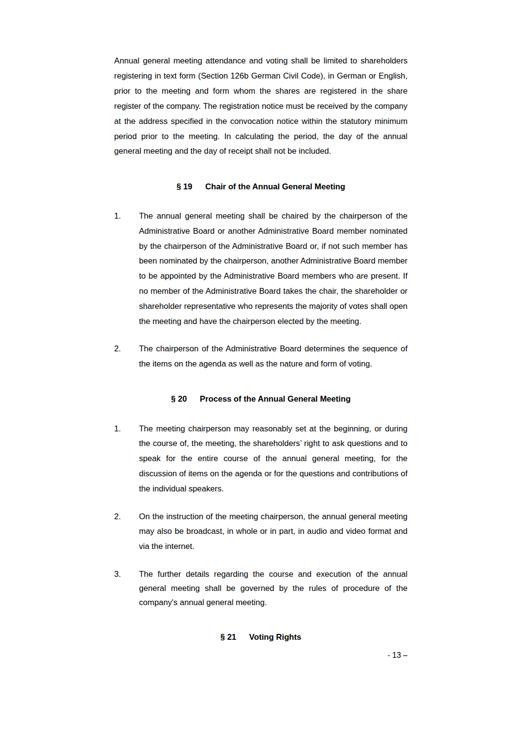Annual general meeting attendance and voting shall be limited to shareholders registering in text form (Section 126b German Civil Code), in German or English, prior to the meeting and form whom the shares are registered in the share register of the company. The registration notice must be received by the company at the address specified in the convocation notice within the statutory minimum period prior to the meeting. In calculating the period, the day of the annual general meeting and the day of receipt shall not be included.
§ 19 Chair of the Annual General Meeting
The annual general meeting shall be chaired by the chairperson of the Administrative Board or another Administrative Board member nominated by the chairperson of the Administrative Board or, if not such member has been nominated by the chairperson, another Administrative Board member to be appointed by the Administrative Board members who are present. If no member of the Administrative Board takes the chair, the shareholder or shareholder representative who represents the majority of votes shall open the meeting and have the chairperson elected by the meeting.
The chairperson of the Administrative Board determines the sequence of the items on the agenda as well as the nature and form of voting.
§ 20 Process of the Annual General Meeting
The meeting chairperson may reasonably set at the beginning, or during the course of, the meeting, the shareholders’ right to ask questions and to speak for the entire course of the annual general meeting, for the discussion of items on the agenda or for the questions and contributions of the individual speakers.
On the instruction of the meeting chairperson, the annual general meeting may also be broadcast, in whole or in part, in audio and video format and via the internet.
The further details regarding the course and execution of the annual general meeting shall be governed by the rules of procedure of the company's annual general meeting.
§ 21 Voting Rights
- 13 –